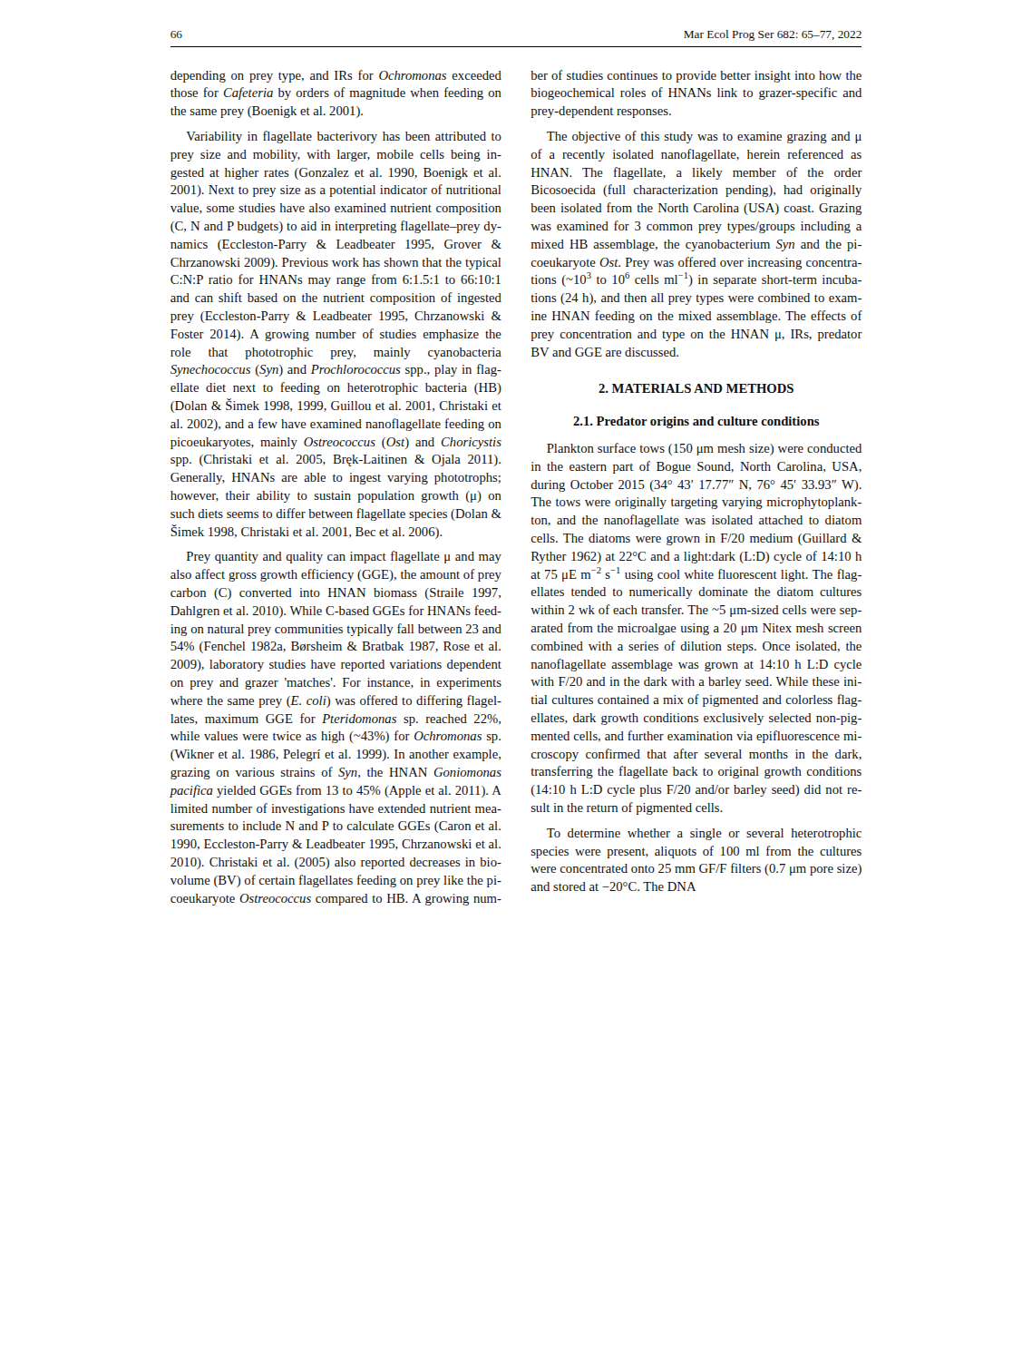66 Mar Ecol Prog Ser 682: 65–77, 2022
depending on prey type, and IRs for Ochromonas exceeded those for Cafeteria by orders of magnitude when feeding on the same prey (Boenigk et al. 2001).
Variability in flagellate bacterivory has been attributed to prey size and mobility, with larger, mobile cells being ingested at higher rates (Gonzalez et al. 1990, Boenigk et al. 2001). Next to prey size as a potential indicator of nutritional value, some studies have also examined nutrient composition (C, N and P budgets) to aid in interpreting flagellate–prey dynamics (Eccleston-Parry & Leadbeater 1995, Grover & Chrzanowski 2009). Previous work has shown that the typical C:N:P ratio for HNANs may range from 6:1.5:1 to 66:10:1 and can shift based on the nutrient composition of ingested prey (Eccleston-Parry & Leadbeater 1995, Chrzanowski & Foster 2014). A growing number of studies emphasize the role that phototrophic prey, mainly cyanobacteria Synechococcus (Syn) and Prochlorococcus spp., play in flagellate diet next to feeding on heterotrophic bacteria (HB) (Dolan & Šimek 1998, 1999, Guillou et al. 2001, Christaki et al. 2002), and a few have examined nanoflagellate feeding on picoeukaryotes, mainly Ostreococcus (Ost) and Choricystis spp. (Christaki et al. 2005, Bręk-Laitinen & Ojala 2011). Generally, HNANs are able to ingest varying phototrophs; however, their ability to sustain population growth (μ) on such diets seems to differ between flagellate species (Dolan & Šimek 1998, Christaki et al. 2001, Bec et al. 2006).
Prey quantity and quality can impact flagellate μ and may also affect gross growth efficiency (GGE), the amount of prey carbon (C) converted into HNAN biomass (Straile 1997, Dahlgren et al. 2010). While C-based GGEs for HNANs feeding on natural prey communities typically fall between 23 and 54% (Fenchel 1982a, Børsheim & Bratbak 1987, Rose et al. 2009), laboratory studies have reported variations dependent on prey and grazer 'matches'. For instance, in experiments where the same prey (E. coli) was offered to differing flagellates, maximum GGE for Pteridomonas sp. reached 22%, while values were twice as high (~43%) for Ochromonas sp. (Wikner et al. 1986, Pelegrí et al. 1999). In another example, grazing on various strains of Syn, the HNAN Goniomonas pacifica yielded GGEs from 13 to 45% (Apple et al. 2011). A limited number of investigations have extended nutrient measurements to include N and P to calculate GGEs (Caron et al. 1990, Eccleston-Parry & Leadbeater 1995, Chrzanowski et al. 2010). Christaki et al. (2005) also reported decreases in biovolume (BV) of certain flagellates feeding on prey like the picoeukaryote Ostreococcus compared to HB. A growing number of studies continues to provide better insight into how the biogeochemical roles of HNANs link to grazer-specific and prey-dependent responses.
The objective of this study was to examine grazing and μ of a recently isolated nanoflagellate, herein referenced as HNAN. The flagellate, a likely member of the order Bicosoecida (full characterization pending), had originally been isolated from the North Carolina (USA) coast. Grazing was examined for 3 common prey types/groups including a mixed HB assemblage, the cyanobacterium Syn and the picoeukaryote Ost. Prey was offered over increasing concentrations (~103 to 106 cells ml−1) in separate short-term incubations (24 h), and then all prey types were combined to examine HNAN feeding on the mixed assemblage. The effects of prey concentration and type on the HNAN μ, IRs, predator BV and GGE are discussed.
2. Materials and methods
2.1. Predator origins and culture conditions
Plankton surface tows (150 μm mesh size) were conducted in the eastern part of Bogue Sound, North Carolina, USA, during October 2015 (34° 43′ 17.77″ N, 76° 45′ 33.93″ W). The tows were originally targeting varying microphytoplankton, and the nanoflagellate was isolated attached to diatom cells. The diatoms were grown in F/20 medium (Guillard & Ryther 1962) at 22°C and a light:dark (L:D) cycle of 14:10 h at 75 μE m−2 s−1 using cool white fluorescent light. The flagellates tended to numerically dominate the diatom cultures within 2 wk of each transfer. The ~5 μm-sized cells were separated from the microalgae using a 20 μm Nitex mesh screen combined with a series of dilution steps. Once isolated, the nanoflagellate assemblage was grown at 14:10 h L:D cycle with F/20 and in the dark with a barley seed. While these initial cultures contained a mix of pigmented and colorless flagellates, dark growth conditions exclusively selected non-pigmented cells, and further examination via epifluorescence microscopy confirmed that after several months in the dark, transferring the flagellate back to original growth conditions (14:10 h L:D cycle plus F/20 and/or barley seed) did not result in the return of pigmented cells.
To determine whether a single or several heterotrophic species were present, aliquots of 100 ml from the cultures were concentrated onto 25 mm GF/F filters (0.7 μm pore size) and stored at −20°C. The DNA